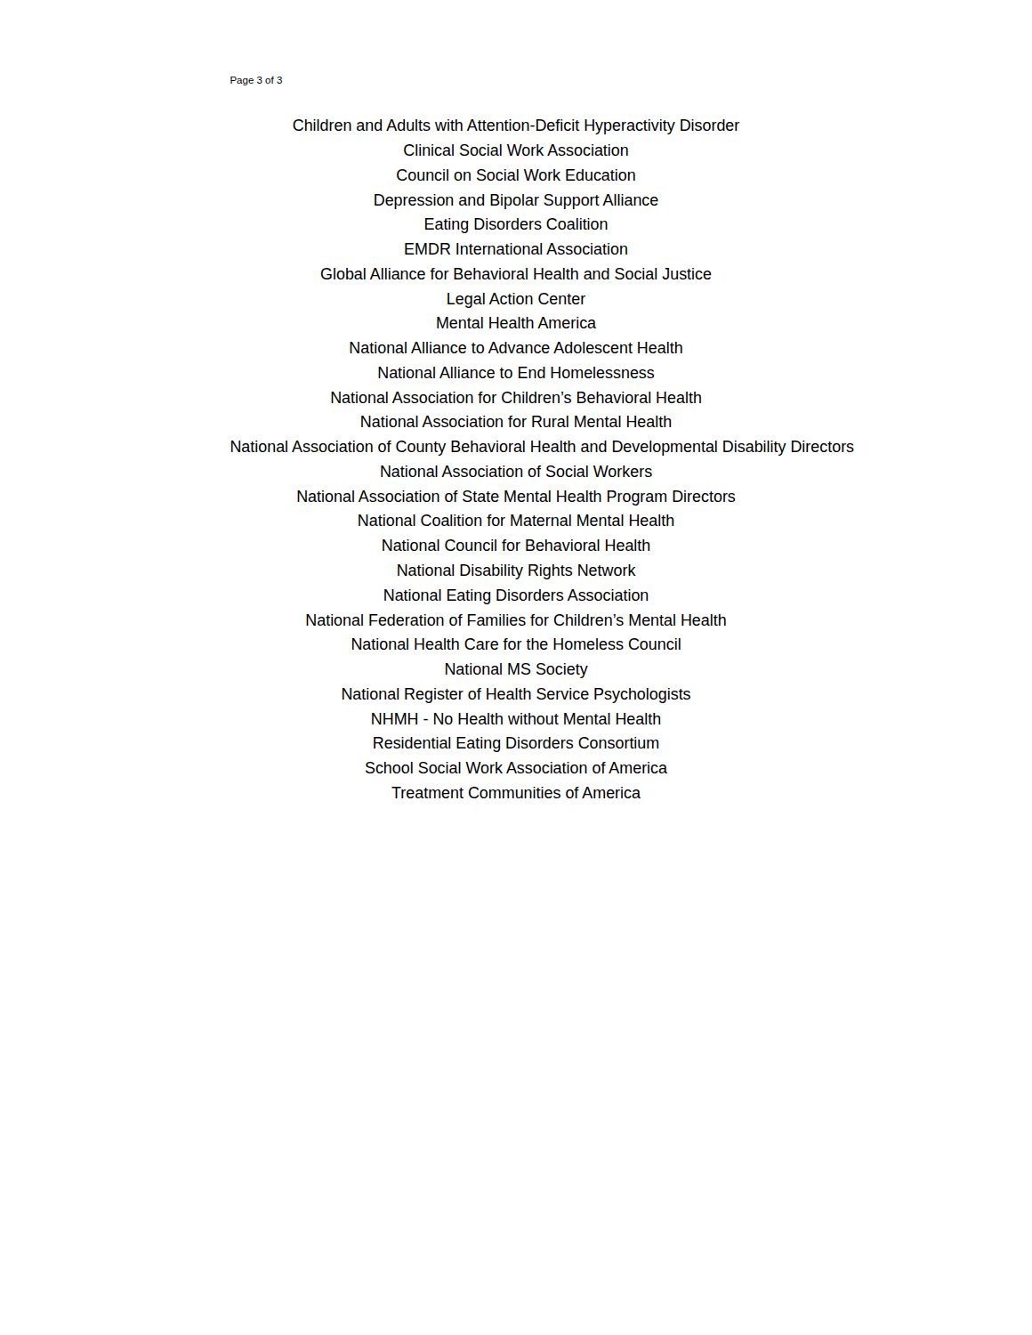Page 3 of 3
Children and Adults with Attention-Deficit Hyperactivity Disorder
Clinical Social Work Association
Council on Social Work Education
Depression and Bipolar Support Alliance
Eating Disorders Coalition
EMDR International Association
Global Alliance for Behavioral Health and Social Justice
Legal Action Center
Mental Health America
National Alliance to Advance Adolescent Health
National Alliance to End Homelessness
National Association for Children’s Behavioral Health
National Association for Rural Mental Health
National Association of County Behavioral Health and Developmental Disability Directors
National Association of Social Workers
National Association of State Mental Health Program Directors
National Coalition for Maternal Mental Health
National Council for Behavioral Health
National Disability Rights Network
National Eating Disorders Association
National Federation of Families for Children’s Mental Health
National Health Care for the Homeless Council
National MS Society
National Register of Health Service Psychologists
NHMH - No Health without Mental Health
Residential Eating Disorders Consortium
School Social Work Association of America
Treatment Communities of America